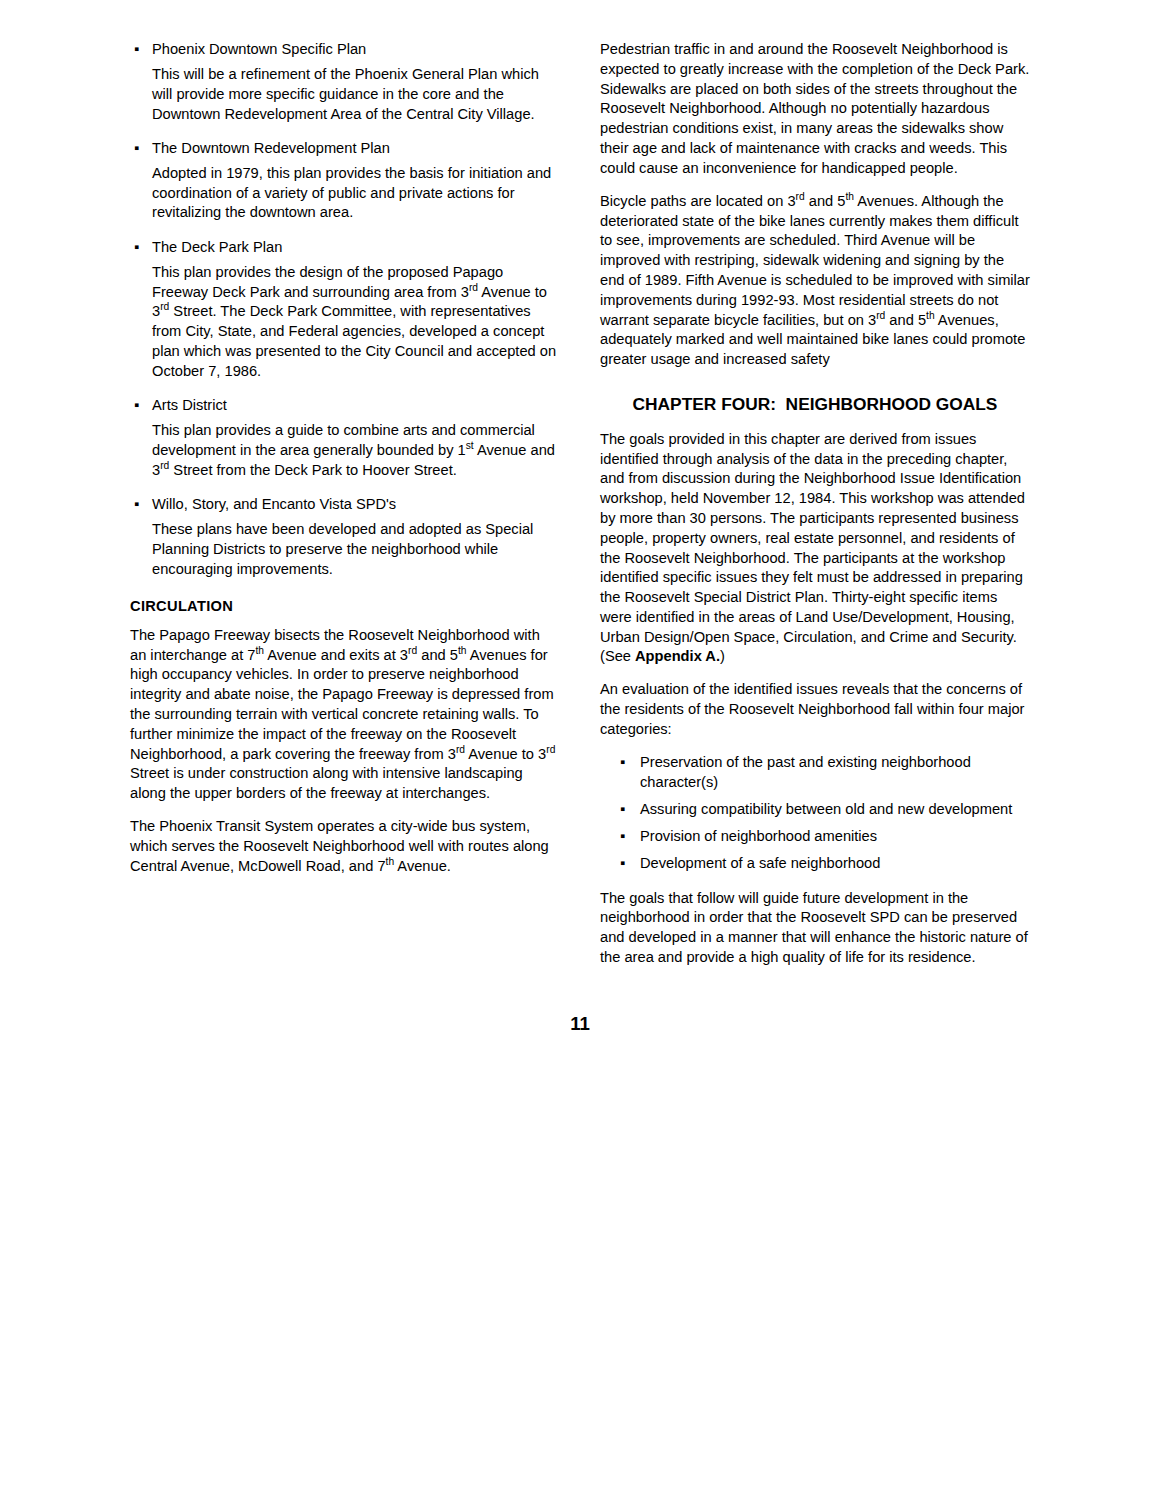Phoenix Downtown Specific Plan
This will be a refinement of the Phoenix General Plan which will provide more specific guidance in the core and the Downtown Redevelopment Area of the Central City Village.
The Downtown Redevelopment Plan
Adopted in 1979, this plan provides the basis for initiation and coordination of a variety of public and private actions for revitalizing the downtown area.
The Deck Park Plan
This plan provides the design of the proposed Papago Freeway Deck Park and surrounding area from 3rd Avenue to 3rd Street. The Deck Park Committee, with representatives from City, State, and Federal agencies, developed a concept plan which was presented to the City Council and accepted on October 7, 1986.
Arts District
This plan provides a guide to combine arts and commercial development in the area generally bounded by 1st Avenue and 3rd Street from the Deck Park to Hoover Street.
Willo, Story, and Encanto Vista SPD's
These plans have been developed and adopted as Special Planning Districts to preserve the neighborhood while encouraging improvements.
CIRCULATION
The Papago Freeway bisects the Roosevelt Neighborhood with an interchange at 7th Avenue and exits at 3rd and 5th Avenues for high occupancy vehicles. In order to preserve neighborhood integrity and abate noise, the Papago Freeway is depressed from the surrounding terrain with vertical concrete retaining walls. To further minimize the impact of the freeway on the Roosevelt Neighborhood, a park covering the freeway from 3rd Avenue to 3rd Street is under construction along with intensive landscaping along the upper borders of the freeway at interchanges.
The Phoenix Transit System operates a city-wide bus system, which serves the Roosevelt Neighborhood well with routes along Central Avenue, McDowell Road, and 7th Avenue.
Pedestrian traffic in and around the Roosevelt Neighborhood is expected to greatly increase with the completion of the Deck Park. Sidewalks are placed on both sides of the streets throughout the Roosevelt Neighborhood. Although no potentially hazardous pedestrian conditions exist, in many areas the sidewalks show their age and lack of maintenance with cracks and weeds. This could cause an inconvenience for handicapped people.
Bicycle paths are located on 3rd and 5th Avenues. Although the deteriorated state of the bike lanes currently makes them difficult to see, improvements are scheduled. Third Avenue will be improved with restriping, sidewalk widening and signing by the end of 1989. Fifth Avenue is scheduled to be improved with similar improvements during 1992-93. Most residential streets do not warrant separate bicycle facilities, but on 3rd and 5th Avenues, adequately marked and well maintained bike lanes could promote greater usage and increased safety
CHAPTER FOUR: NEIGHBORHOOD GOALS
The goals provided in this chapter are derived from issues identified through analysis of the data in the preceding chapter, and from discussion during the Neighborhood Issue Identification workshop, held November 12, 1984. This workshop was attended by more than 30 persons. The participants represented business people, property owners, real estate personnel, and residents of the Roosevelt Neighborhood. The participants at the workshop identified specific issues they felt must be addressed in preparing the Roosevelt Special District Plan. Thirty-eight specific items were identified in the areas of Land Use/Development, Housing, Urban Design/Open Space, Circulation, and Crime and Security. (See Appendix A.)
An evaluation of the identified issues reveals that the concerns of the residents of the Roosevelt Neighborhood fall within four major categories:
Preservation of the past and existing neighborhood character(s)
Assuring compatibility between old and new development
Provision of neighborhood amenities
Development of a safe neighborhood
The goals that follow will guide future development in the neighborhood in order that the Roosevelt SPD can be preserved and developed in a manner that will enhance the historic nature of the area and provide a high quality of life for its residence.
11